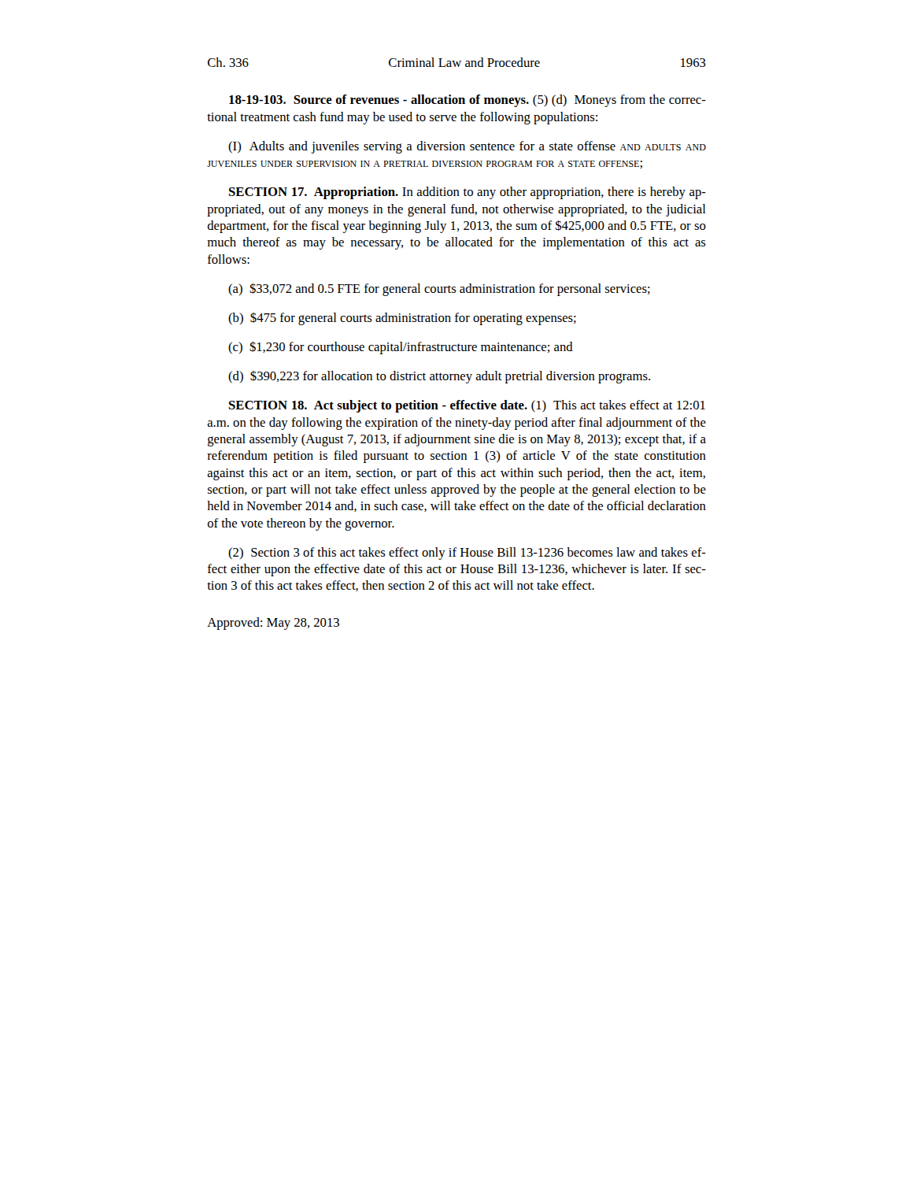Ch. 336 Criminal Law and Procedure 1963
18-19-103. Source of revenues - allocation of moneys. (5) (d) Moneys from the correctional treatment cash fund may be used to serve the following populations:
(I) Adults and juveniles serving a diversion sentence for a state offense and adults and juveniles under supervision in a pretrial diversion program for a state offense;
SECTION 17. Appropriation. In addition to any other appropriation, there is hereby appropriated, out of any moneys in the general fund, not otherwise appropriated, to the judicial department, for the fiscal year beginning July 1, 2013, the sum of $425,000 and 0.5 FTE, or so much thereof as may be necessary, to be allocated for the implementation of this act as follows:
(a) $33,072 and 0.5 FTE for general courts administration for personal services;
(b) $475 for general courts administration for operating expenses;
(c) $1,230 for courthouse capital/infrastructure maintenance; and
(d) $390,223 for allocation to district attorney adult pretrial diversion programs.
SECTION 18. Act subject to petition - effective date. (1) This act takes effect at 12:01 a.m. on the day following the expiration of the ninety-day period after final adjournment of the general assembly (August 7, 2013, if adjournment sine die is on May 8, 2013); except that, if a referendum petition is filed pursuant to section 1 (3) of article V of the state constitution against this act or an item, section, or part of this act within such period, then the act, item, section, or part will not take effect unless approved by the people at the general election to be held in November 2014 and, in such case, will take effect on the date of the official declaration of the vote thereon by the governor.
(2) Section 3 of this act takes effect only if House Bill 13-1236 becomes law and takes effect either upon the effective date of this act or House Bill 13-1236, whichever is later. If section 3 of this act takes effect, then section 2 of this act will not take effect.
Approved: May 28, 2013